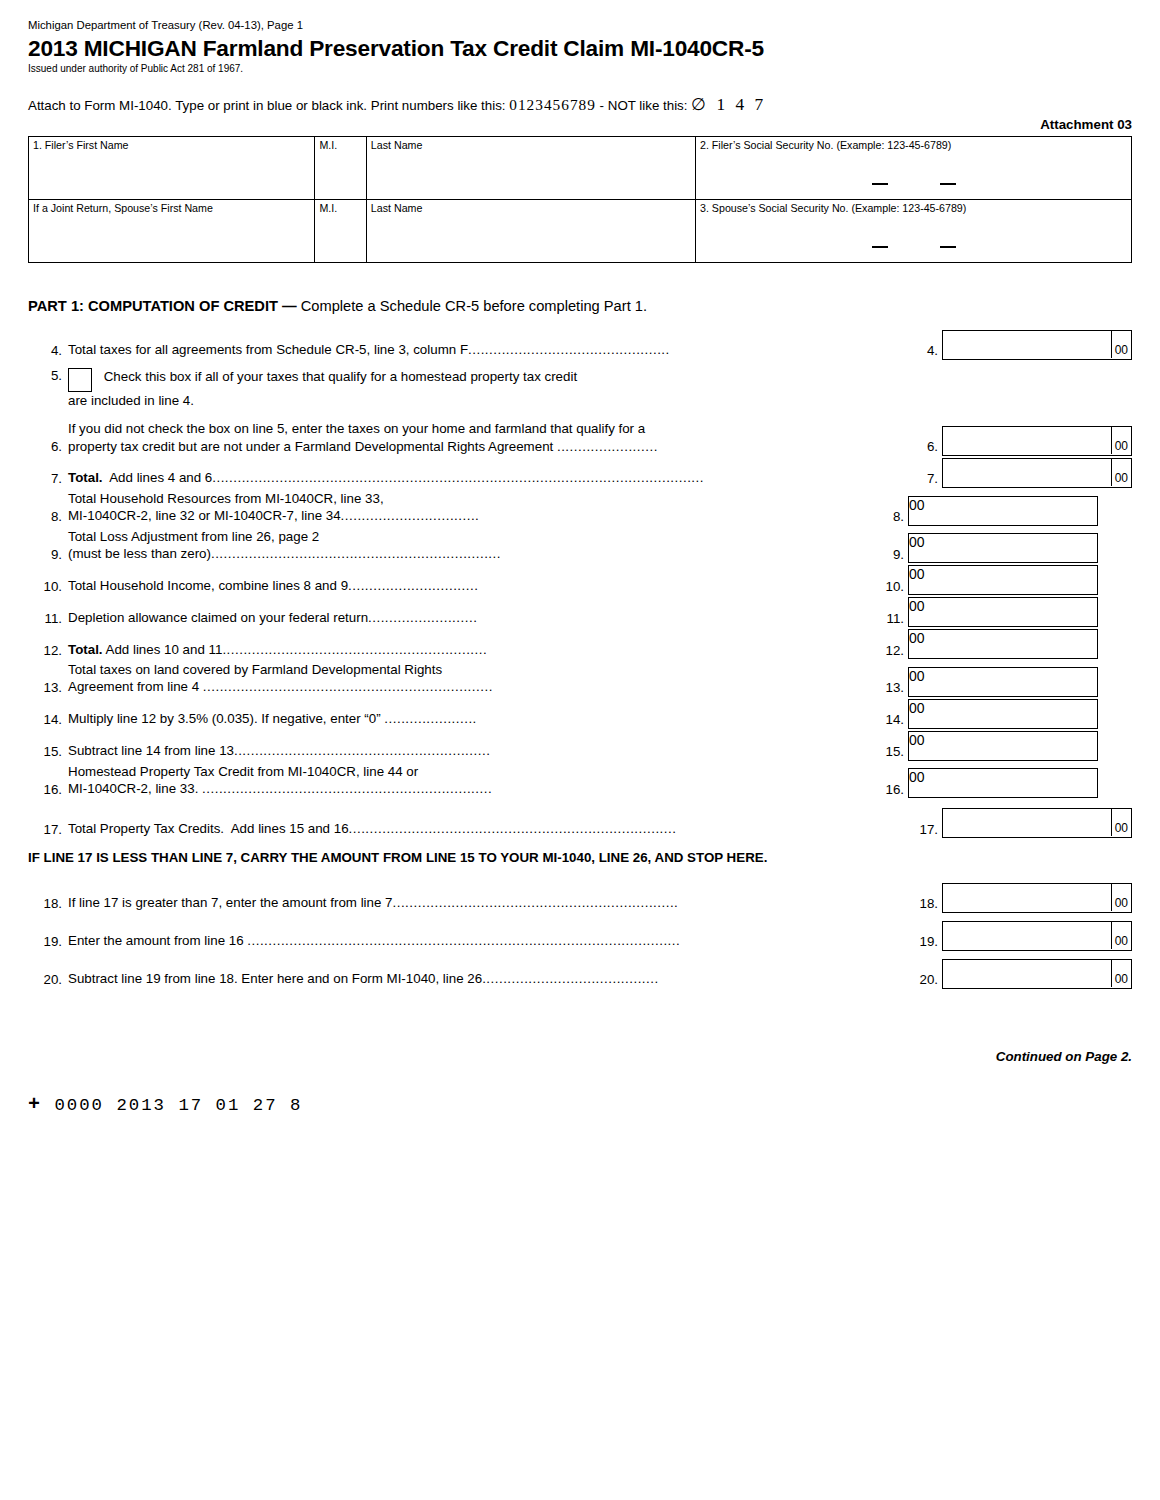Michigan Department of Treasury (Rev. 04-13), Page 1
2013 MICHIGAN Farmland Preservation Tax Credit Claim MI-1040CR-5
Issued under authority of Public Act 281 of 1967.
Attach to Form MI-1040. Type or print in blue or black ink. Print numbers like this: 0123456789 - NOT like this: ∅ 1 4 7
Attachment 03
| 1. Filer’s First Name | M.I. | Last Name | 2. Filer’s Social Security No. (Example: 123-45-6789) |
| If a Joint Return, Spouse’s First Name | M.I. | Last Name | 3. Spouse’s Social Security No. (Example: 123-45-6789) |
PART 1: COMPUTATION OF CREDIT — Complete a Schedule CR-5 before completing Part 1.
4.
Total taxes for all agreements from Schedule CR-5, line 3, column F................................................
4.
00
5.
Check this box if all of your taxes that qualify for a homestead property tax credit
are included in line 4.
6.
If you did not check the box on line 5, enter the taxes on your home and farmland that qualify for a
property tax credit but are not under a Farmland Developmental Rights Agreement ........................
6.
00
7.
Total. Add lines 4 and 6.....................................................................................................................
7.
00
8.
Total Household Resources from MI-1040CR, line 33,
MI-1040CR-2, line 32 or MI-1040CR-7, line 34.................................
8.
00
9.
Total Loss Adjustment from line 26, page 2
(must be less than zero).....................................................................
9.
00
10.
Total Household Income, combine lines 8 and 9...............................
10.
00
11.
Depletion allowance claimed on your federal return..........................
11.
00
12.
Total. Add lines 10 and 11...............................................................
12.
00
13.
Total taxes on land covered by Farmland Developmental Rights
Agreement from line 4 .....................................................................
13.
00
14.
Multiply line 12 by 3.5% (0.035). If negative, enter “0” ......................
14.
00
15.
Subtract line 14 from line 13.............................................................
15.
00
16.
Homestead Property Tax Credit from MI-1040CR, line 44 or
MI-1040CR-2, line 33. .....................................................................
16.
00
17.
Total Property Tax Credits. Add lines 15 and 16..............................................................................
17.
00
IF LINE 17 IS LESS THAN LINE 7, CARRY THE AMOUNT FROM LINE 15 TO YOUR MI-1040, LINE 26, AND STOP HERE.
18.
If line 17 is greater than 7, enter the amount from line 7....................................................................
18.
00
19.
Enter the amount from line 16 .......................................................................................................
19.
00
20.
Subtract line 19 from line 18. Enter here and on Form MI-1040, line 26..........................................
20.
00
Continued on Page 2.
+ 0000 2013 17 01 27 8